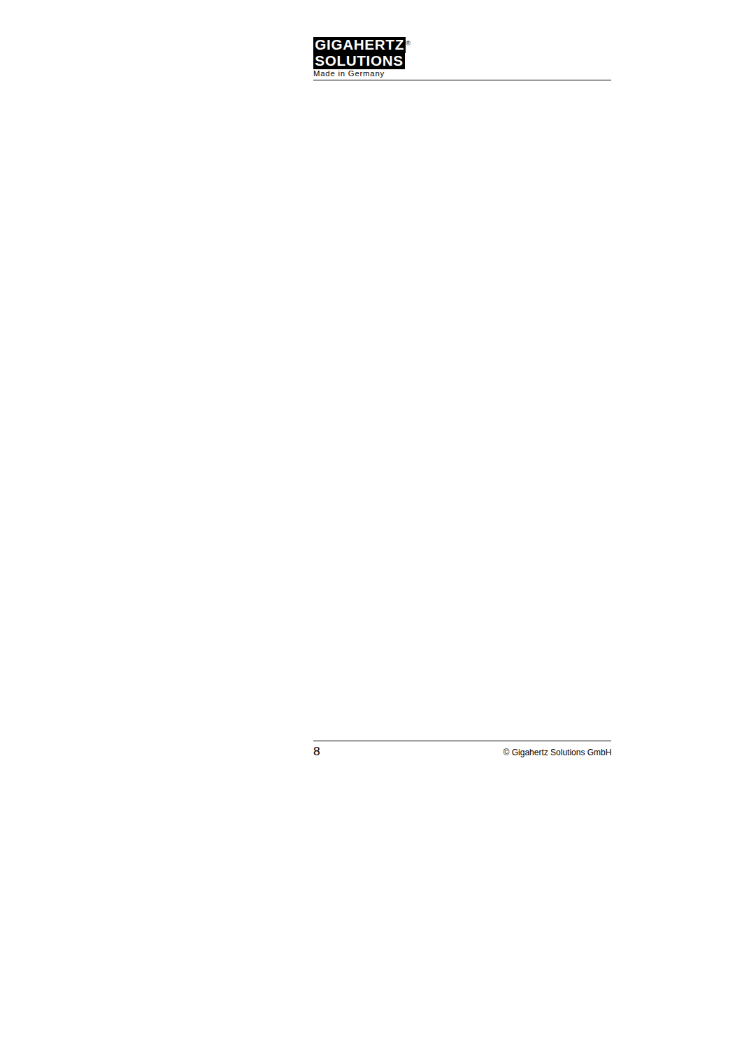GIGAHERTZ® SOLUTIONS Made in Germany
8 © Gigahertz Solutions GmbH